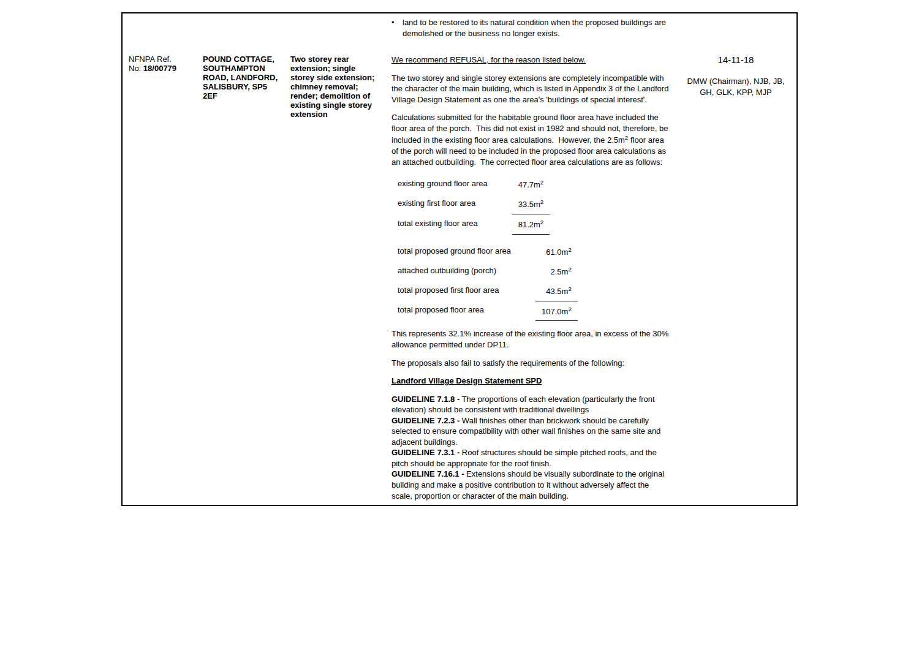| | | | land to be restored to its natural condition when the proposed buildings are demolished or the business no longer exists. | |
| NFNPA Ref. No: 18/00779 | POUND COTTAGE, SOUTHAMPTON ROAD, LANDFORD, SALISBURY, SP5 2EF | Two storey rear extension; single storey side extension; chimney removal; render; demolition of existing single storey extension | We recommend REFUSAL, for the reason listed below. The two storey and single storey extensions are completely incompatible with the character of the main building, which is listed in Appendix 3 of the Landford Village Design Statement as one the area's 'buildings of special interest'. Calculations submitted for the habitable ground floor area have included the floor area of the porch. This did not exist in 1982 and should not, therefore, be included in the existing floor area calculations. However, the 2.5m 2 floor area of the porch will need to be included in the proposed floor area calculations as an attached outbuilding. The corrected floor area calculations are as follows: / existing ground floor area / 47.7m 2 / / existing first floor area / 33.5m 2 / / total existing floor area / 81.2m 2 / / total proposed ground floor area / 61.0m 2 / / attached outbuilding (porch) / 2.5m 2 / / total proposed first floor area / 43.5m 2 / / total proposed floor area / 107.0m 2 / This represents 32.1% increase of the existing floor area, in excess of the 30% allowance permitted under DP11. The proposals also fail to satisfy the requirements of the following: Landford Village Design Statement SPD GUIDELINE 7.1.8 - The proportions of each elevation (particularly the front elevation) should be consistent with traditional dwellings GUIDELINE 7.2.3 - Wall finishes other than brickwork should be carefully selected to ensure compatibility with other wall finishes on the same site and adjacent buildings. GUIDELINE 7.3.1 - Roof structures should be simple pitched roofs, and the pitch should be appropriate for the roof finish. GUIDELINE 7.16.1 - Extensions should be visually subordinate to the original building and make a positive contribution to it without adversely affect the scale, proportion or character of the main building. | 14-11-18 DMW (Chairman), NJB, JB, GH, GLK, KPP, MJP |